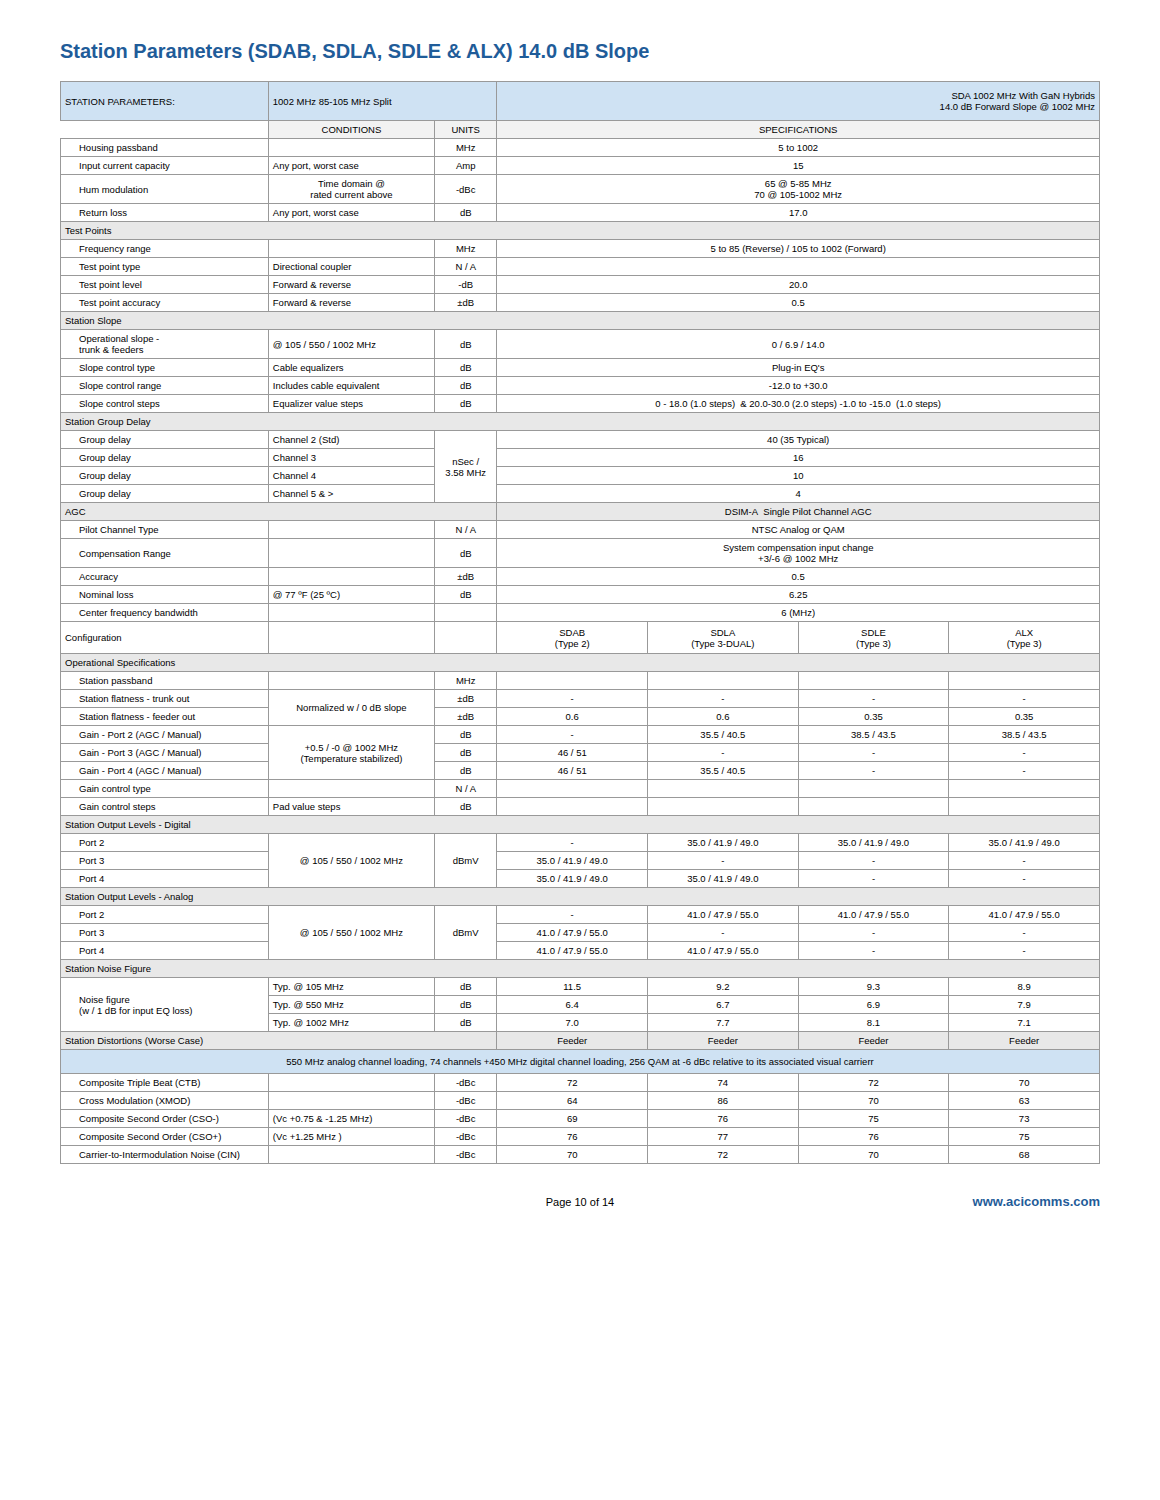Station Parameters (SDAB, SDLA, SDLE & ALX) 14.0 dB Slope
| STATION PARAMETERS: | 1002 MHz 85-105 MHz Split | SDA 1002 MHz With GaN Hybrids 14.0 dB Forward Slope @ 1002 MHz |
| | CONDITIONS | UNITS | SPECIFICATIONS |
| Housing passband | | MHz | 5 to 1002 |
| Input current capacity | Any port, worst case | Amp | 15 |
| Hum modulation | Time domain @ rated current above | -dBc | 65 @ 5-85 MHz 70 @ 105-1002 MHz |
| Return loss | Any port, worst case | dB | 17.0 |
| Test Points |
| Frequency range | | MHz | 5 to 85 (Reverse) / 105 to 1002 (Forward) |
| Test point type | Directional coupler | N / A | |
| Test point level | Forward & reverse | -dB | 20.0 |
| Test point accuracy | Forward & reverse | ±dB | 0.5 |
| Station Slope |
| Operational slope - trunk & feeders | @ 105 / 550 / 1002 MHz | dB | 0 / 6.9 / 14.0 |
| Slope control type | Cable equalizers | dB | Plug-in EQ's |
| Slope control range | Includes cable equivalent | dB | -12.0 to +30.0 |
| Slope control steps | Equalizer value steps | dB | 0 - 18.0 (1.0 steps) & 20.0-30.0 (2.0 steps) -1.0 to -15.0 (1.0 steps) |
| Station Group Delay |
| Group delay | Channel 2 (Std) | nSec / 3.58 MHz | 40 (35 Typical) |
| Group delay | Channel 3 | 16 |
| Group delay | Channel 4 | 10 |
| Group delay | Channel 5 & > | 4 |
| AGC | DSIM-A Single Pilot Channel AGC |
| Pilot Channel Type | | N / A | NTSC Analog or QAM |
| Compensation Range | | dB | System compensation input change +3/-6 @ 1002 MHz |
| Accuracy | | ±dB | 0.5 |
| Nominal loss | @ 77 ºF (25 ºC) | dB | 6.25 |
| Center frequency bandwidth | | | 6 (MHz) |
| Configuration | | | SDAB (Type 2) | SDLA (Type 3-DUAL) | SDLE (Type 3) | ALX (Type 3) |
| Operational Specifications |
| Station passband | | MHz | | | | |
| Station flatness - trunk out | Normalized w / 0 dB slope | ±dB | - | - | - | - |
| Station flatness - feeder out | ±dB | 0.6 | 0.6 | 0.35 | 0.35 |
| Gain - Port 2 (AGC / Manual) | +0.5 / -0 @ 1002 MHz (Temperature stabilized) | dB | - | 35.5 / 40.5 | 38.5 / 43.5 | 38.5 / 43.5 |
| Gain - Port 3 (AGC / Manual) | dB | 46 / 51 | - | - | - |
| Gain - Port 4 (AGC / Manual) | dB | 46 / 51 | 35.5 / 40.5 | - | - |
| Gain control type | | N / A | | | | |
| Gain control steps | Pad value steps | dB | | | | |
| Station Output Levels - Digital |
| Port 2 | @ 105 / 550 / 1002 MHz | dBmV | - | 35.0 / 41.9 / 49.0 | 35.0 / 41.9 / 49.0 | 35.0 / 41.9 / 49.0 |
| Port 3 | 35.0 / 41.9 / 49.0 | - | - | - |
| Port 4 | 35.0 / 41.9 / 49.0 | 35.0 / 41.9 / 49.0 | - | - |
| Station Output Levels - Analog |
| Port 2 | @ 105 / 550 / 1002 MHz | dBmV | - | 41.0 / 47.9 / 55.0 | 41.0 / 47.9 / 55.0 | 41.0 / 47.9 / 55.0 |
| Port 3 | 41.0 / 47.9 / 55.0 | - | - | - |
| Port 4 | 41.0 / 47.9 / 55.0 | 41.0 / 47.9 / 55.0 | - | - |
| Station Noise Figure |
| Noise figure (w / 1 dB for input EQ loss) | Typ. @ 105 MHz | dB | 11.5 | 9.2 | 9.3 | 8.9 |
| Typ. @ 550 MHz | dB | 6.4 | 6.7 | 6.9 | 7.9 |
| Typ. @ 1002 MHz | dB | 7.0 | 7.7 | 8.1 | 7.1 |
| Station Distortions (Worse Case) | Feeder | Feeder | Feeder | Feeder |
| 550 MHz analog channel loading, 74 channels +450 MHz digital channel loading, 256 QAM at -6 dBc relative to its associated visual carrierr |
| Composite Triple Beat (CTB) | | -dBc | 72 | 74 | 72 | 70 |
| Cross Modulation (XMOD) | | -dBc | 64 | 86 | 70 | 63 |
| Composite Second Order (CSO-) | (Vc +0.75 & -1.25 MHz) | -dBc | 69 | 76 | 75 | 73 |
| Composite Second Order (CSO+) | (Vc +1.25 MHz ) | -dBc | 76 | 77 | 76 | 75 |
| Carrier-to-Intermodulation Noise (CIN) | | -dBc | 70 | 72 | 70 | 68 |
Page 10 of 14 www.acicomms.com